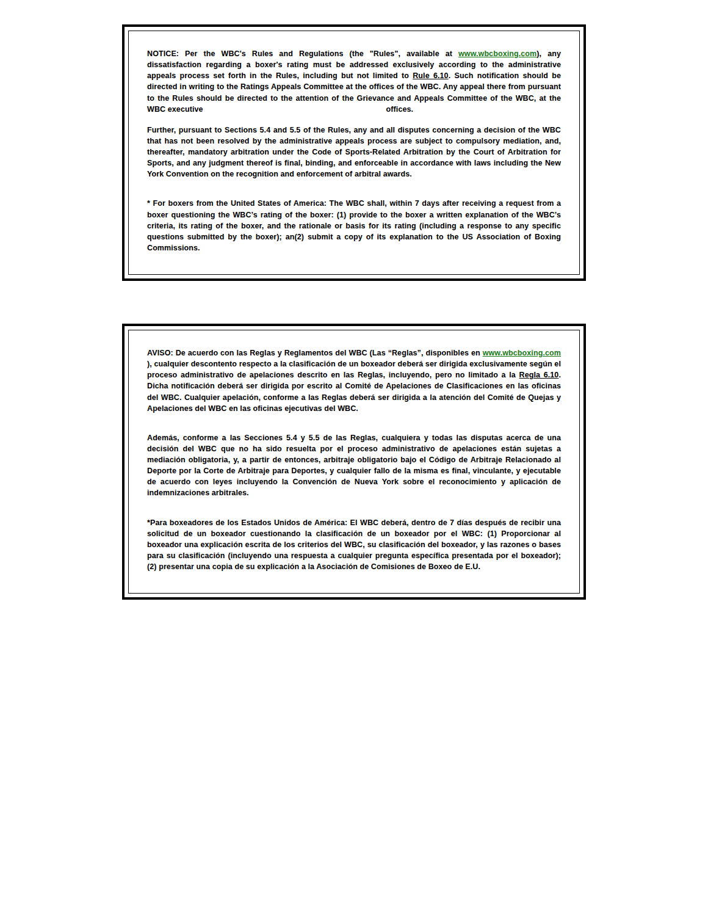NOTICE: Per the WBC's Rules and Regulations (the "Rules", available at www.wbcboxing.com), any dissatisfaction regarding a boxer's rating must be addressed exclusively according to the administrative appeals process set forth in the Rules, including but not limited to Rule 6.10. Such notification should be directed in writing to the Ratings Appeals Committee at the offices of the WBC. Any appeal there from pursuant to the Rules should be directed to the attention of the Grievance and Appeals Committee of the WBC, at the WBC executive offices.
Further, pursuant to Sections 5.4 and 5.5 of the Rules, any and all disputes concerning a decision of the WBC that has not been resolved by the administrative appeals process are subject to compulsory mediation, and, thereafter, mandatory arbitration under the Code of Sports-Related Arbitration by the Court of Arbitration for Sports, and any judgment thereof is final, binding, and enforceable in accordance with laws including the New York Convention on the recognition and enforcement of arbitral awards.
* For boxers from the United States of America: The WBC shall, within 7 days after receiving a request from a boxer questioning the WBC’s rating of the boxer: (1) provide to the boxer a written explanation of the WBC’s criteria, its rating of the boxer, and the rationale or basis for its rating (including a response to any specific questions submitted by the boxer); an(2) submit a copy of its explanation to the US Association of Boxing Commissions.
AVISO: De acuerdo con las Reglas y Reglamentos del WBC (Las “Reglas”, disponibles en www.wbcboxing.com ), cualquier descontento respecto a la clasificación de un boxeador deberá ser dirigida exclusivamente según el proceso administrativo de apelaciones descrito en las Reglas, incluyendo, pero no limitado a la Regla 6.10. Dicha notificación deberá ser dirigida por escrito al Comité de Apelaciones de Clasificaciones en las oficinas del WBC. Cualquier apelación, conforme a las Reglas deberá ser dirigida a la atención del Comité de Quejas y Apelaciones del WBC en las oficinas ejecutivas del WBC.
Además, conforme a las Secciones 5.4 y 5.5 de las Reglas, cualquiera y todas las disputas acerca de una decisión del WBC que no ha sido resuelta por el proceso administrativo de apelaciones están sujetas a mediación obligatoria, y, a partir de entonces, arbitraje obligatorio bajo el Código de Arbitraje Relacionado al Deporte por la Corte de Arbitraje para Deportes, y cualquier fallo de la misma es final, vinculante, y ejecutable de acuerdo con leyes incluyendo la Convención de Nueva York sobre el reconocimiento y aplicación de indemnizaciones arbitrales.
*Para boxeadores de los Estados Unidos de América: El WBC deberá, dentro de 7 días después de recibir una solicitud de un boxeador cuestionando la clasificación de un boxeador por el WBC: (1) Proporcionar al boxeador una explicación escrita de los criterios del WBC, su clasificación del boxeador, y las razones o bases para su clasificación (incluyendo una respuesta a cualquier pregunta específica presentada por el boxeador); (2) presentar una copia de su explicación a la Asociación de Comisiones de Boxeo de E.U.